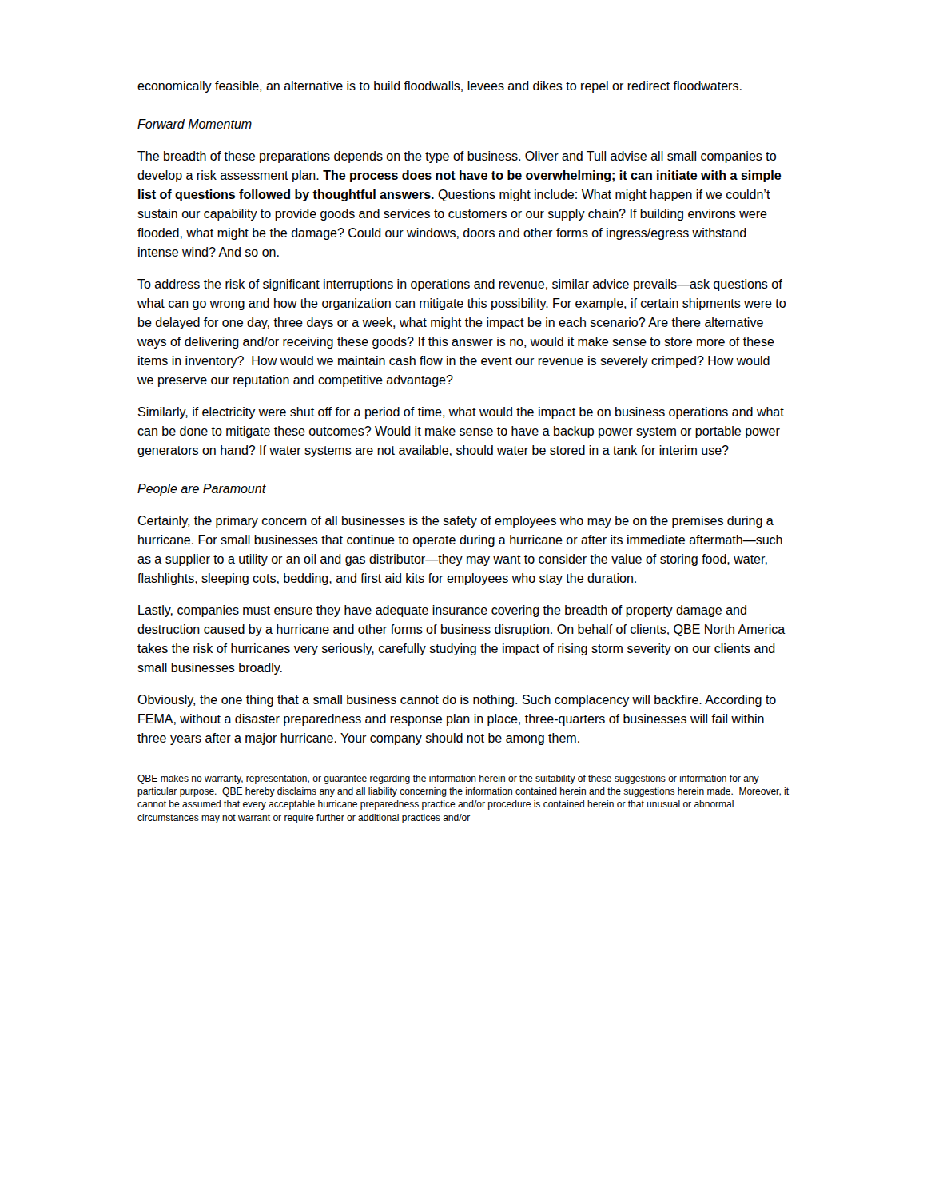economically feasible, an alternative is to build floodwalls, levees and dikes to repel or redirect floodwaters.
Forward Momentum
The breadth of these preparations depends on the type of business. Oliver and Tull advise all small companies to develop a risk assessment plan. The process does not have to be overwhelming; it can initiate with a simple list of questions followed by thoughtful answers. Questions might include: What might happen if we couldn’t sustain our capability to provide goods and services to customers or our supply chain? If building environs were flooded, what might be the damage? Could our windows, doors and other forms of ingress/egress withstand intense wind? And so on.
To address the risk of significant interruptions in operations and revenue, similar advice prevails—ask questions of what can go wrong and how the organization can mitigate this possibility. For example, if certain shipments were to be delayed for one day, three days or a week, what might the impact be in each scenario? Are there alternative ways of delivering and/or receiving these goods? If this answer is no, would it make sense to store more of these items in inventory? How would we maintain cash flow in the event our revenue is severely crimped? How would we preserve our reputation and competitive advantage?
Similarly, if electricity were shut off for a period of time, what would the impact be on business operations and what can be done to mitigate these outcomes? Would it make sense to have a backup power system or portable power generators on hand? If water systems are not available, should water be stored in a tank for interim use?
People are Paramount
Certainly, the primary concern of all businesses is the safety of employees who may be on the premises during a hurricane. For small businesses that continue to operate during a hurricane or after its immediate aftermath—such as a supplier to a utility or an oil and gas distributor—they may want to consider the value of storing food, water, flashlights, sleeping cots, bedding, and first aid kits for employees who stay the duration.
Lastly, companies must ensure they have adequate insurance covering the breadth of property damage and destruction caused by a hurricane and other forms of business disruption. On behalf of clients, QBE North America takes the risk of hurricanes very seriously, carefully studying the impact of rising storm severity on our clients and small businesses broadly.
Obviously, the one thing that a small business cannot do is nothing. Such complacency will backfire. According to FEMA, without a disaster preparedness and response plan in place, three-quarters of businesses will fail within three years after a major hurricane. Your company should not be among them.
QBE makes no warranty, representation, or guarantee regarding the information herein or the suitability of these suggestions or information for any particular purpose. QBE hereby disclaims any and all liability concerning the information contained herein and the suggestions herein made. Moreover, it cannot be assumed that every acceptable hurricane preparedness practice and/or procedure is contained herein or that unusual or abnormal circumstances may not warrant or require further or additional practices and/or